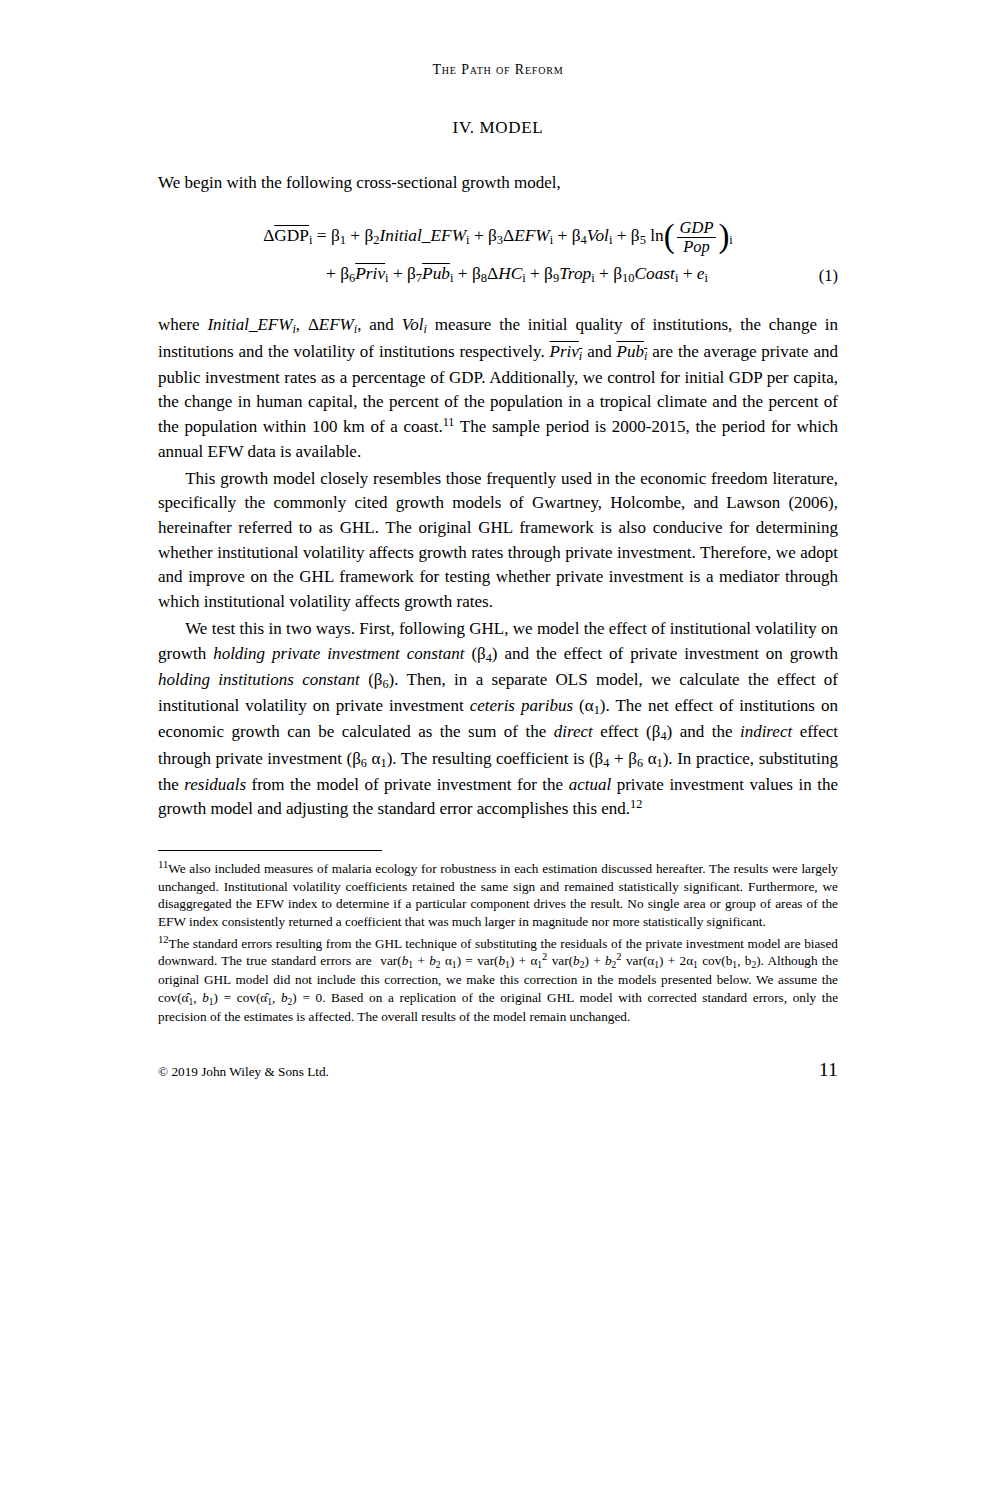The Path of Reform
IV. MODEL
We begin with the following cross-sectional growth model,
ΔGDPi = β1 + β2Initial_EFWi + β3ΔEFWi + β4Voli + β5 ln(GDP Pop)i + β6Privi + β7Pubi + β8ΔHCi + β9Tropi + β10Coasti + ei (1)
where Initial_EFWi, ΔEFWi, and Voli measure the initial quality of institutions, the change in institutions and the volatility of institutions respectively. Privi and Pubi are the average private and public investment rates as a percentage of GDP. Additionally, we control for initial GDP per capita, the change in human capital, the percent of the population in a tropical climate and the percent of the population within 100 km of a coast.11 The sample period is 2000-2015, the period for which annual EFW data is available.
This growth model closely resembles those frequently used in the economic freedom literature, specifically the commonly cited growth models of Gwartney, Holcombe, and Lawson (2006), hereinafter referred to as GHL. The original GHL framework is also conducive for determining whether institutional volatility affects growth rates through private investment. Therefore, we adopt and improve on the GHL framework for testing whether private investment is a mediator through which institutional volatility affects growth rates.
We test this in two ways. First, following GHL, we model the effect of institutional volatility on growth holding private investment constant (β4) and the effect of private investment on growth holding institutions constant (β6). Then, in a separate OLS model, we calculate the effect of institutional volatility on private investment ceteris paribus (α1). The net effect of institutions on economic growth can be calculated as the sum of the direct effect (β4) and the indirect effect through private investment (β6 α1). The resulting coefficient is (β4 + β6 α1). In practice, substituting the residuals from the model of private investment for the actual private investment values in the growth model and adjusting the standard error accomplishes this end.12
11We also included measures of malaria ecology for robustness in each estimation discussed hereafter. The results were largely unchanged. Institutional volatility coefficients retained the same sign and remained statistically significant. Furthermore, we disaggregated the EFW index to determine if a particular component drives the result. No single area or group of areas of the EFW index consistently returned a coefficient that was much larger in magnitude nor more statistically significant.
12The standard errors resulting from the GHL technique of substituting the residuals of the private investment model are biased downward. The true standard errors are var(b1 + b2 α1) = var(b1) + α12 var(b2) + b22 var(α1) + 2α1 cov(b1, b2). Although the original GHL model did not include this correction, we make this correction in the models presented below. We assume the cov(α̂1, b1) = cov(α̂1, b2) = 0. Based on a replication of the original GHL model with corrected standard errors, only the precision of the estimates is affected. The overall results of the model remain unchanged.
© 2019 John Wiley & Sons Ltd. 11